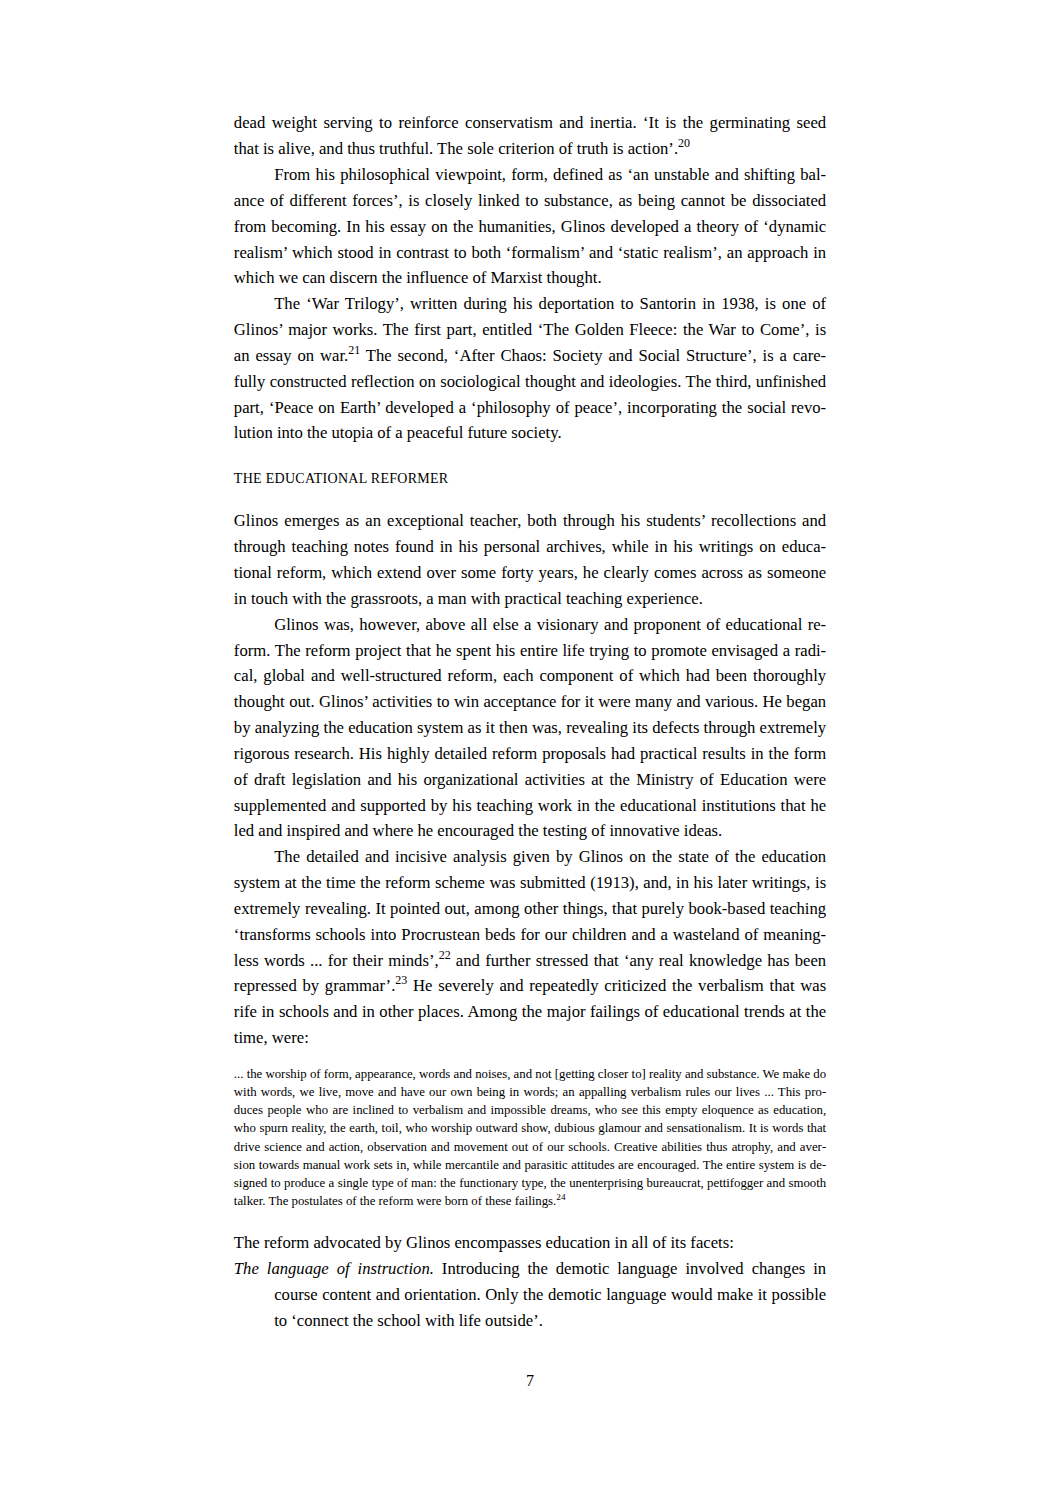dead weight serving to reinforce conservatism and inertia. ‘It is the germinating seed that is alive, and thus truthful. The sole criterion of truth is action’.20
From his philosophical viewpoint, form, defined as ‘an unstable and shifting balance of different forces’, is closely linked to substance, as being cannot be dissociated from becoming. In his essay on the humanities, Glinos developed a theory of ‘dynamic realism’ which stood in contrast to both ‘formalism’ and ‘static realism’, an approach in which we can discern the influence of Marxist thought.
The ‘War Trilogy’, written during his deportation to Santorin in 1938, is one of Glinos’ major works. The first part, entitled ‘The Golden Fleece: the War to Come’, is an essay on war.21 The second, ‘After Chaos: Society and Social Structure’, is a carefully constructed reflection on sociological thought and ideologies. The third, unfinished part, ‘Peace on Earth’ developed a ‘philosophy of peace’, incorporating the social revolution into the utopia of a peaceful future society.
The educational reformer
Glinos emerges as an exceptional teacher, both through his students’ recollections and through teaching notes found in his personal archives, while in his writings on educational reform, which extend over some forty years, he clearly comes across as someone in touch with the grassroots, a man with practical teaching experience.
Glinos was, however, above all else a visionary and proponent of educational reform. The reform project that he spent his entire life trying to promote envisaged a radical, global and well-structured reform, each component of which had been thoroughly thought out. Glinos’ activities to win acceptance for it were many and various. He began by analyzing the education system as it then was, revealing its defects through extremely rigorous research. His highly detailed reform proposals had practical results in the form of draft legislation and his organizational activities at the Ministry of Education were supplemented and supported by his teaching work in the educational institutions that he led and inspired and where he encouraged the testing of innovative ideas.
The detailed and incisive analysis given by Glinos on the state of the education system at the time the reform scheme was submitted (1913), and, in his later writings, is extremely revealing. It pointed out, among other things, that purely book-based teaching ‘transforms schools into Procrustean beds for our children and a wasteland of meaningless words ... for their minds’,22 and further stressed that ‘any real knowledge has been repressed by grammar’.23 He severely and repeatedly criticized the verbalism that was rife in schools and in other places. Among the major failings of educational trends at the time, were:
... the worship of form, appearance, words and noises, and not [getting closer to] reality and substance. We make do with words, we live, move and have our own being in words; an appalling verbalism rules our lives ... This produces people who are inclined to verbalism and impossible dreams, who see this empty eloquence as education, who spurn reality, the earth, toil, who worship outward show, dubious glamour and sensationalism. It is words that drive science and action, observation and movement out of our schools. Creative abilities thus atrophy, and aversion towards manual work sets in, while mercantile and parasitic attitudes are encouraged. The entire system is designed to produce a single type of man: the functionary type, the unenterprising bureaucrat, pettifogger and smooth talker. The postulates of the reform were born of these failings.24
The reform advocated by Glinos encompasses education in all of its facets:
The language of instruction. Introducing the demotic language involved changes in course content and orientation. Only the demotic language would make it possible to ‘connect the school with life outside’.
7